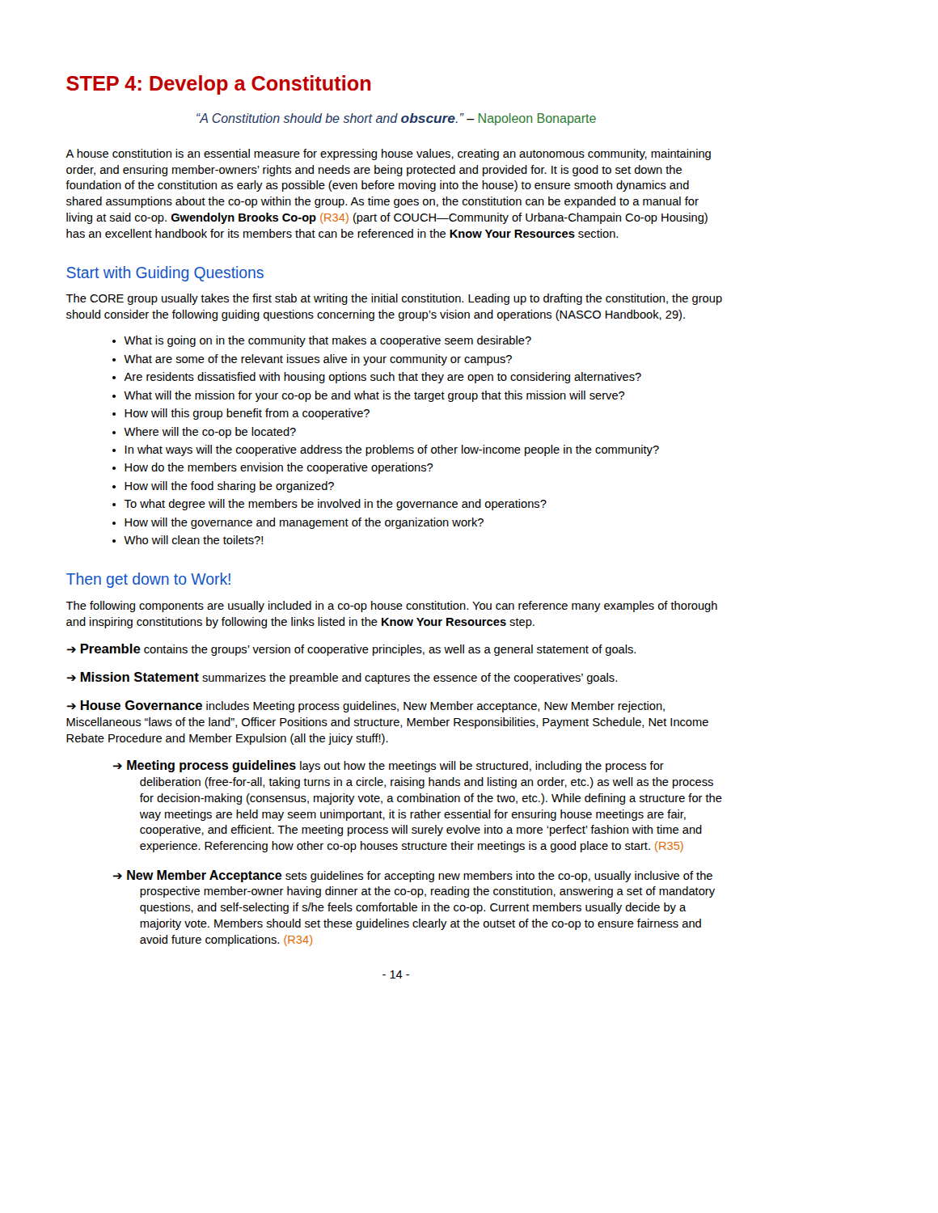STEP 4: Develop a Constitution
“A Constitution should be short and obscure.” – Napoleon Bonaparte
A house constitution is an essential measure for expressing house values, creating an autonomous community, maintaining order, and ensuring member-owners’ rights and needs are being protected and provided for. It is good to set down the foundation of the constitution as early as possible (even before moving into the house) to ensure smooth dynamics and shared assumptions about the co-op within the group. As time goes on, the constitution can be expanded to a manual for living at said co-op. Gwendolyn Brooks Co-op (R34) (part of COUCH—Community of Urbana-Champain Co-op Housing) has an excellent handbook for its members that can be referenced in the Know Your Resources section.
Start with Guiding Questions
The CORE group usually takes the first stab at writing the initial constitution. Leading up to drafting the constitution, the group should consider the following guiding questions concerning the group’s vision and operations (NASCO Handbook, 29).
What is going on in the community that makes a cooperative seem desirable?
What are some of the relevant issues alive in your community or campus?
Are residents dissatisfied with housing options such that they are open to considering alternatives?
What will the mission for your co-op be and what is the target group that this mission will serve?
How will this group benefit from a cooperative?
Where will the co-op be located?
In what ways will the cooperative address the problems of other low-income people in the community?
How do the members envision the cooperative operations?
How will the food sharing be organized?
To what degree will the members be involved in the governance and operations?
How will the governance and management of the organization work?
Who will clean the toilets?!
Then get down to Work!
The following components are usually included in a co-op house constitution. You can reference many examples of thorough and inspiring constitutions by following the links listed in the Know Your Resources step.
➔ Preamble contains the groups’ version of cooperative principles, as well as a general statement of goals.
➔ Mission Statement summarizes the preamble and captures the essence of the cooperatives’ goals.
➔ House Governance includes Meeting process guidelines, New Member acceptance, New Member rejection, Miscellaneous “laws of the land”, Officer Positions and structure, Member Responsibilities, Payment Schedule, Net Income Rebate Procedure and Member Expulsion (all the juicy stuff!).
➔ Meeting process guidelines lays out how the meetings will be structured, including the process for deliberation (free-for-all, taking turns in a circle, raising hands and listing an order, etc.) as well as the process for decision-making (consensus, majority vote, a combination of the two, etc.). While defining a structure for the way meetings are held may seem unimportant, it is rather essential for ensuring house meetings are fair, cooperative, and efficient. The meeting process will surely evolve into a more ‘perfect’ fashion with time and experience. Referencing how other co-op houses structure their meetings is a good place to start. (R35)
➔ New Member Acceptance sets guidelines for accepting new members into the co-op, usually inclusive of the prospective member-owner having dinner at the co-op, reading the constitution, answering a set of mandatory questions, and self-selecting if s/he feels comfortable in the co-op. Current members usually decide by a majority vote. Members should set these guidelines clearly at the outset of the co-op to ensure fairness and avoid future complications. (R34)
- 14 -